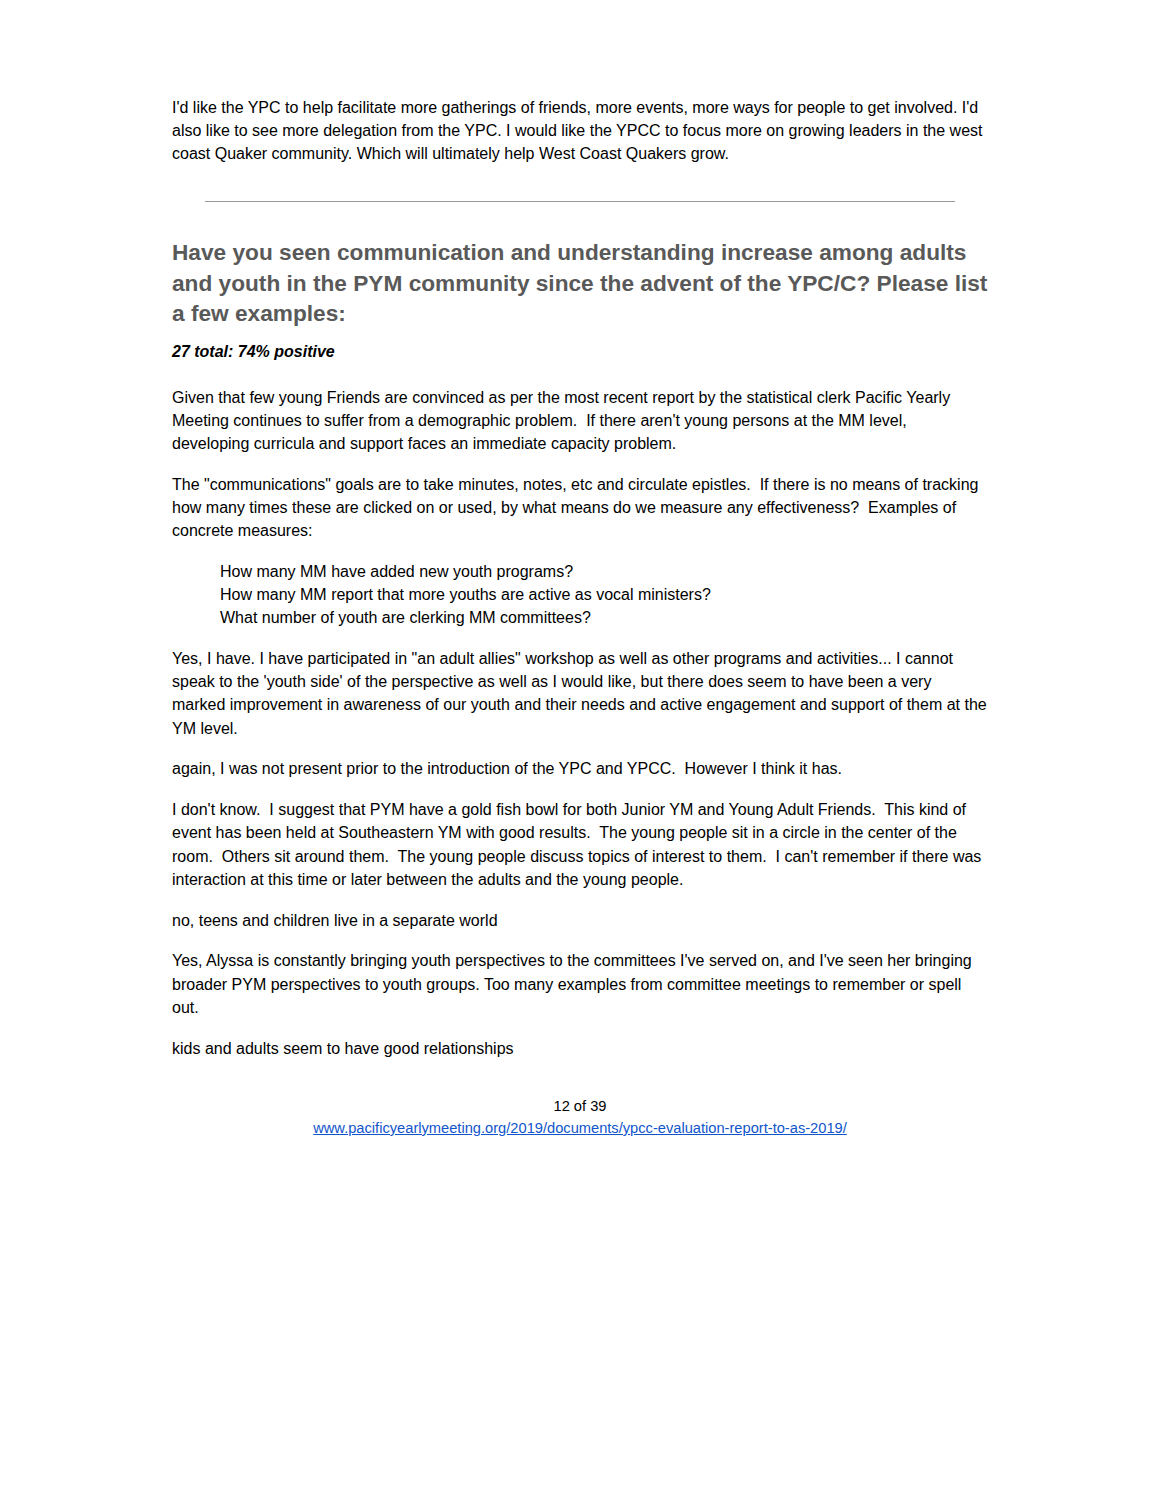I'd like the YPC to help facilitate more gatherings of friends, more events, more ways for people to get involved. I'd also like to see more delegation from the YPC. I would like the YPCC to focus more on growing leaders in the west coast Quaker community. Which will ultimately help West Coast Quakers grow.
Have you seen communication and understanding increase among adults and youth in the PYM community since the advent of the YPC/C? Please list a few examples:
27 total: 74% positive
Given that few young Friends are convinced as per the most recent report by the statistical clerk Pacific Yearly Meeting continues to suffer from a demographic problem. If there aren't young persons at the MM level, developing curricula and support faces an immediate capacity problem.
The "communications" goals are to take minutes, notes, etc and circulate epistles. If there is no means of tracking how many times these are clicked on or used, by what means do we measure any effectiveness? Examples of concrete measures:
How many MM have added new youth programs?
How many MM report that more youths are active as vocal ministers?
What number of youth are clerking MM committees?
Yes, I have. I have participated in "an adult allies" workshop as well as other programs and activities... I cannot speak to the 'youth side' of the perspective as well as I would like, but there does seem to have been a very marked improvement in awareness of our youth and their needs and active engagement and support of them at the YM level.
again, I was not present prior to the introduction of the YPC and YPCC. However I think it has.
I don't know. I suggest that PYM have a gold fish bowl for both Junior YM and Young Adult Friends. This kind of event has been held at Southeastern YM with good results. The young people sit in a circle in the center of the room. Others sit around them. The young people discuss topics of interest to them. I can't remember if there was interaction at this time or later between the adults and the young people.
no, teens and children live in a separate world
Yes, Alyssa is constantly bringing youth perspectives to the committees I've served on, and I've seen her bringing broader PYM perspectives to youth groups. Too many examples from committee meetings to remember or spell out.
kids and adults seem to have good relationships
12 of 39
www.pacificyearlymeeting.org/2019/documents/ypcc-evaluation-report-to-as-2019/